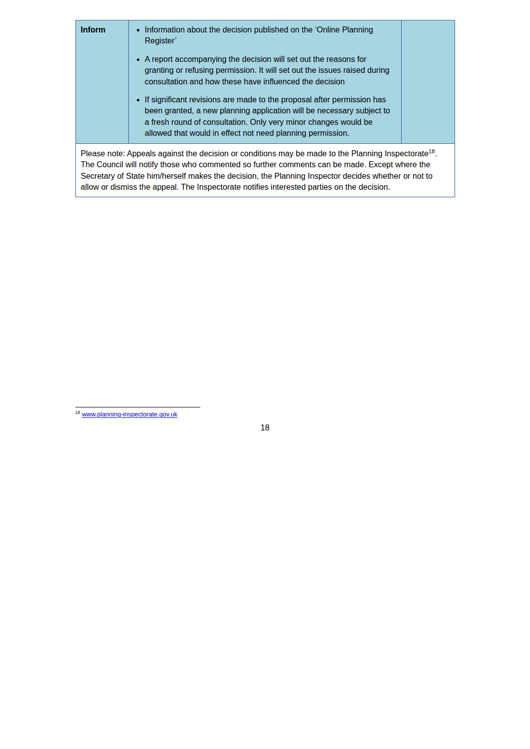| Inform | Information about the decision published on the ‘Online Planning Register’ A report accompanying the decision will set out the reasons for granting or refusing permission. It will set out the issues raised during consultation and how these have influenced the decision If significant revisions are made to the proposal after permission has been granted, a new planning application will be necessary subject to a fresh round of consultation. Only very minor changes would be allowed that would in effect not need planning permission. | |
| Please note: Appeals against the decision or conditions may be made to the Planning Inspectorate 18 . The Council will notify those who commented so further comments can be made. Except where the Secretary of State him/herself makes the decision, the Planning Inspector decides whether or not to allow or dismiss the appeal. The Inspectorate notifies interested parties on the decision. |
18 www.planning-inspectorate.gov.uk
18